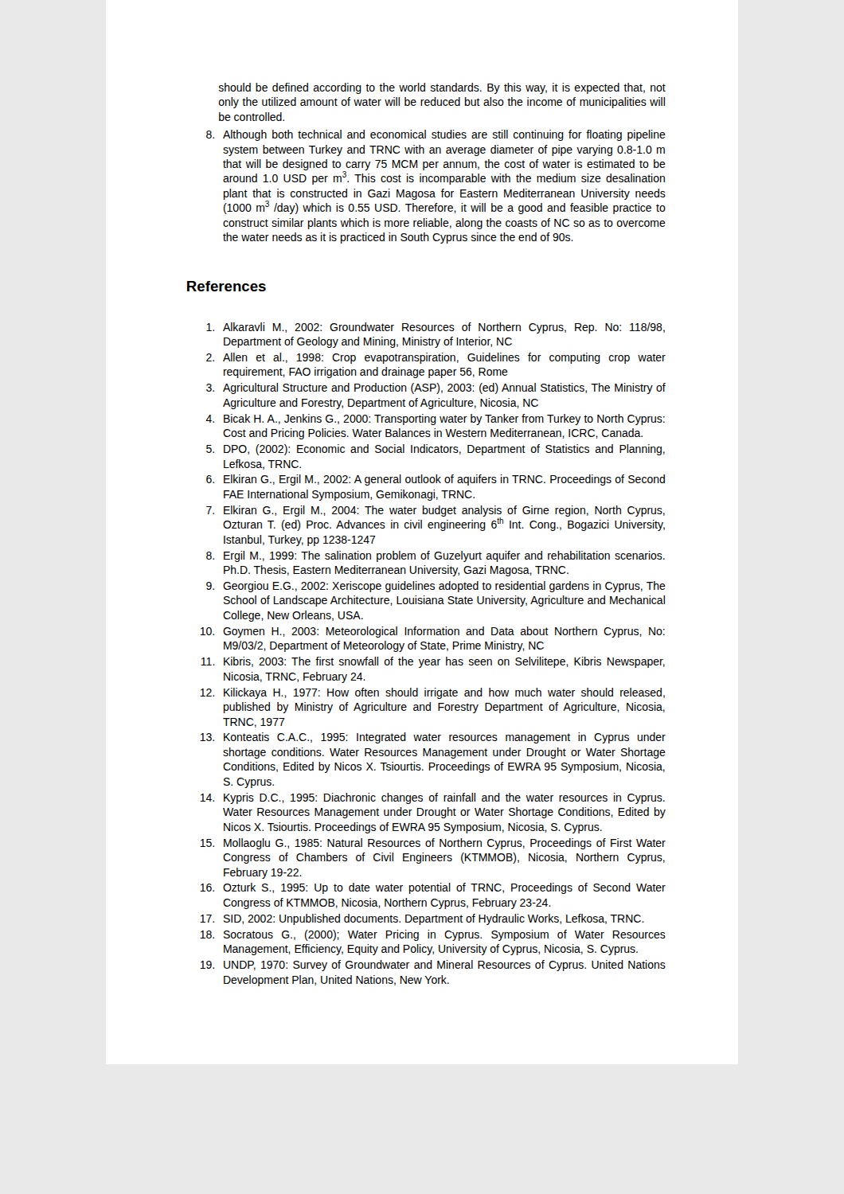should be defined according to the world standards. By this way, it is expected that, not only the utilized amount of water will be reduced but also the income of municipalities will be controlled.
Although both technical and economical studies are still continuing for floating pipeline system between Turkey and TRNC with an average diameter of pipe varying 0.8-1.0 m that will be designed to carry 75 MCM per annum, the cost of water is estimated to be around 1.0 USD per m3. This cost is incomparable with the medium size desalination plant that is constructed in Gazi Magosa for Eastern Mediterranean University needs (1000 m3 /day) which is 0.55 USD. Therefore, it will be a good and feasible practice to construct similar plants which is more reliable, along the coasts of NC so as to overcome the water needs as it is practiced in South Cyprus since the end of 90s.
References
Alkaravli M., 2002: Groundwater Resources of Northern Cyprus, Rep. No: 118/98, Department of Geology and Mining, Ministry of Interior, NC
Allen et al., 1998: Crop evapotranspiration, Guidelines for computing crop water requirement, FAO irrigation and drainage paper 56, Rome
Agricultural Structure and Production (ASP), 2003: (ed) Annual Statistics, The Ministry of Agriculture and Forestry, Department of Agriculture, Nicosia, NC
Bicak H. A., Jenkins G., 2000: Transporting water by Tanker from Turkey to North Cyprus: Cost and Pricing Policies. Water Balances in Western Mediterranean, ICRC, Canada.
DPO, (2002): Economic and Social Indicators, Department of Statistics and Planning, Lefkosa, TRNC.
Elkiran G., Ergil M., 2002: A general outlook of aquifers in TRNC. Proceedings of Second FAE International Symposium, Gemikonagi, TRNC.
Elkiran G., Ergil M., 2004: The water budget analysis of Girne region, North Cyprus, Ozturan T. (ed) Proc. Advances in civil engineering 6th Int. Cong., Bogazici University, Istanbul, Turkey, pp 1238-1247
Ergil M., 1999: The salination problem of Guzelyurt aquifer and rehabilitation scenarios. Ph.D. Thesis, Eastern Mediterranean University, Gazi Magosa, TRNC.
Georgiou E.G., 2002: Xeriscope guidelines adopted to residential gardens in Cyprus, The School of Landscape Architecture, Louisiana State University, Agriculture and Mechanical College, New Orleans, USA.
Goymen H., 2003: Meteorological Information and Data about Northern Cyprus, No: M9/03/2, Department of Meteorology of State, Prime Ministry, NC
Kibris, 2003: The first snowfall of the year has seen on Selvilitepe, Kibris Newspaper, Nicosia, TRNC, February 24.
Kilickaya H., 1977: How often should irrigate and how much water should released, published by Ministry of Agriculture and Forestry Department of Agriculture, Nicosia, TRNC, 1977
Konteatis C.A.C., 1995: Integrated water resources management in Cyprus under shortage conditions. Water Resources Management under Drought or Water Shortage Conditions, Edited by Nicos X. Tsiourtis. Proceedings of EWRA 95 Symposium, Nicosia, S. Cyprus.
Kypris D.C., 1995: Diachronic changes of rainfall and the water resources in Cyprus. Water Resources Management under Drought or Water Shortage Conditions, Edited by Nicos X. Tsiourtis. Proceedings of EWRA 95 Symposium, Nicosia, S. Cyprus.
Mollaoglu G., 1985: Natural Resources of Northern Cyprus, Proceedings of First Water Congress of Chambers of Civil Engineers (KTMMOB), Nicosia, Northern Cyprus, February 19-22.
Ozturk S., 1995: Up to date water potential of TRNC, Proceedings of Second Water Congress of KTMMOB, Nicosia, Northern Cyprus, February 23-24.
SID, 2002: Unpublished documents. Department of Hydraulic Works, Lefkosa, TRNC.
Socratous G., (2000); Water Pricing in Cyprus. Symposium of Water Resources Management, Efficiency, Equity and Policy, University of Cyprus, Nicosia, S. Cyprus.
UNDP, 1970: Survey of Groundwater and Mineral Resources of Cyprus. United Nations Development Plan, United Nations, New York.